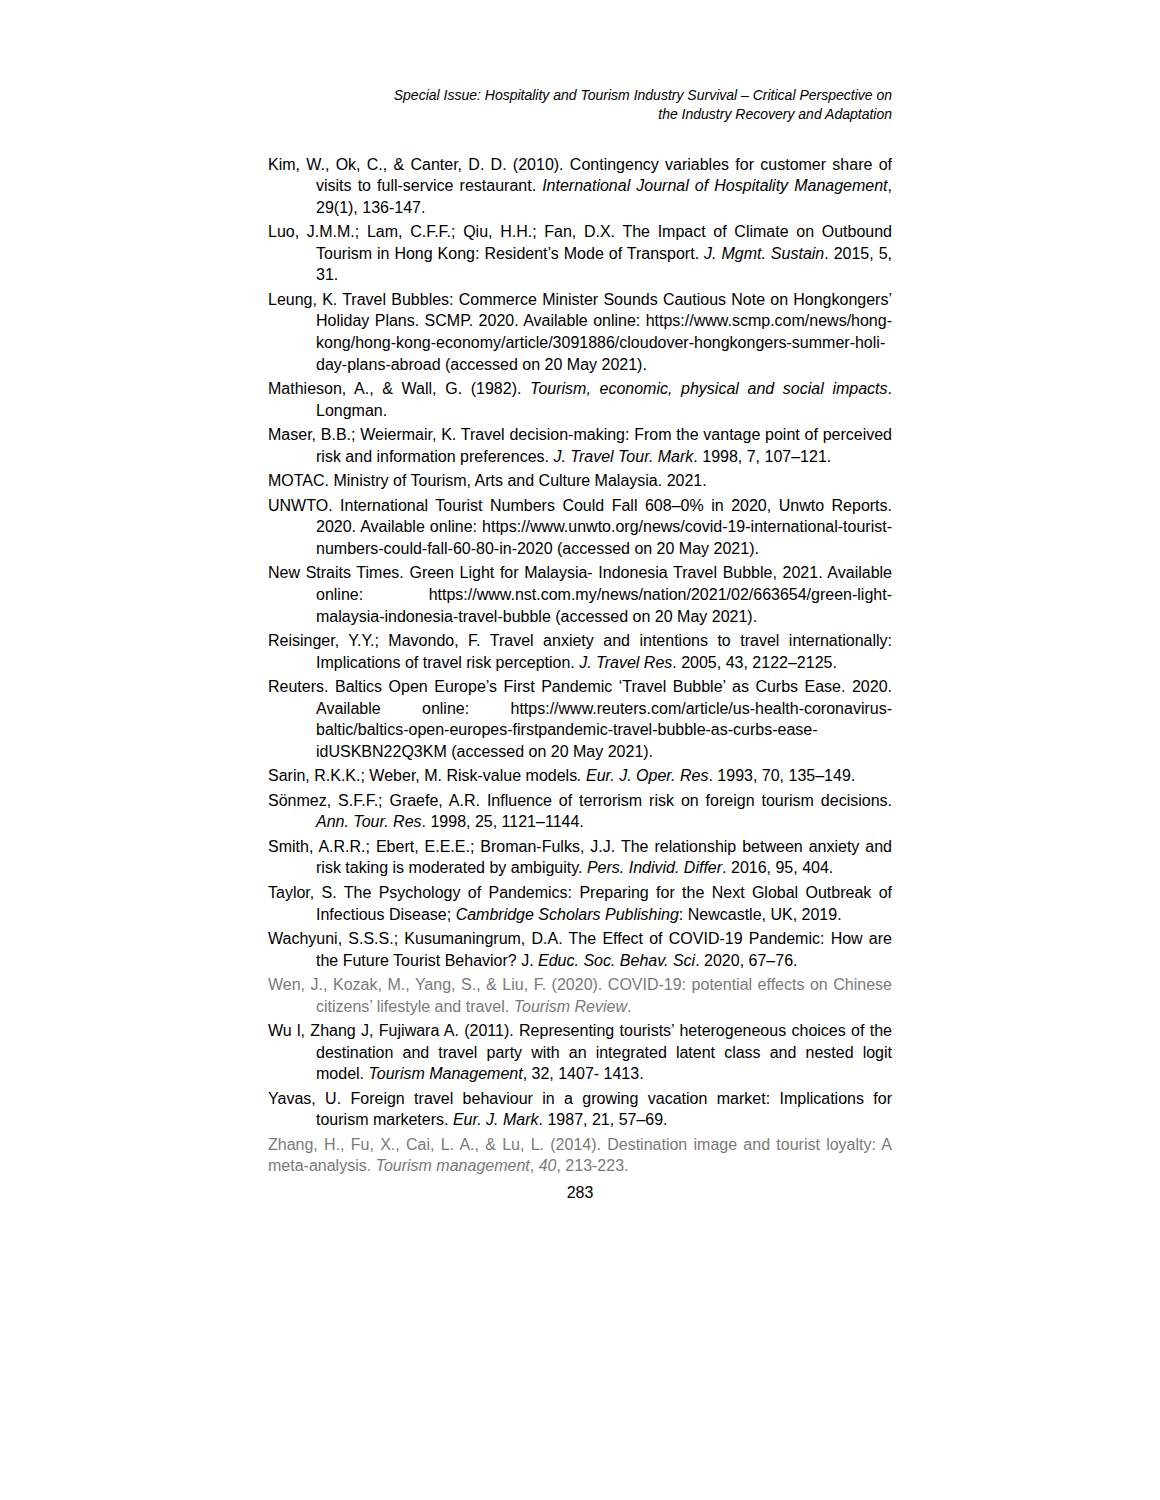Special Issue: Hospitality and Tourism Industry Survival – Critical Perspective on the Industry Recovery and Adaptation
Kim, W., Ok, C., & Canter, D. D. (2010). Contingency variables for customer share of visits to full-service restaurant. International Journal of Hospitality Management, 29(1), 136-147.
Luo, J.M.M.; Lam, C.F.F.; Qiu, H.H.; Fan, D.X. The Impact of Climate on Outbound Tourism in Hong Kong: Resident’s Mode of Transport. J. Mgmt. Sustain. 2015, 5, 31.
Leung, K. Travel Bubbles: Commerce Minister Sounds Cautious Note on Hongkongers’ Holiday Plans. SCMP. 2020. Available online: https://www.scmp.com/news/hong-kong/hong-kong-economy/article/3091886/cloudover-hongkongers-summer-holiday-plans-abroad (accessed on 20 May 2021).
Mathieson, A., & Wall, G. (1982). Tourism, economic, physical and social impacts. Longman.
Maser, B.B.; Weiermair, K. Travel decision-making: From the vantage point of perceived risk and information preferences. J. Travel Tour. Mark. 1998, 7, 107–121.
MOTAC. Ministry of Tourism, Arts and Culture Malaysia. 2021.
UNWTO. International Tourist Numbers Could Fall 608–0% in 2020, Unwto Reports. 2020. Available online: https://www.unwto.org/news/covid-19-international-tourist-numbers-could-fall-60-80-in-2020 (accessed on 20 May 2021).
New Straits Times. Green Light for Malaysia- Indonesia Travel Bubble, 2021. Available online: https://www.nst.com.my/news/nation/2021/02/663654/green-light-malaysia-indonesia-travel-bubble (accessed on 20 May 2021).
Reisinger, Y.Y.; Mavondo, F. Travel anxiety and intentions to travel internationally: Implications of travel risk perception. J. Travel Res. 2005, 43, 2122–2125.
Reuters. Baltics Open Europe’s First Pandemic ‘Travel Bubble’ as Curbs Ease. 2020. Available online: https://www.reuters.com/article/us-health-coronavirus-baltic/baltics-open-europes-firstpandemic-travel-bubble-as-curbs-ease-idUSKBN22Q3KM (accessed on 20 May 2021).
Sarin, R.K.K.; Weber, M. Risk-value models. Eur. J. Oper. Res. 1993, 70, 135–149.
Sönmez, S.F.F.; Graefe, A.R. Influence of terrorism risk on foreign tourism decisions. Ann. Tour. Res. 1998, 25, 1121–1144.
Smith, A.R.R.; Ebert, E.E.E.; Broman-Fulks, J.J. The relationship between anxiety and risk taking is moderated by ambiguity. Pers. Individ. Differ. 2016, 95, 404.
Taylor, S. The Psychology of Pandemics: Preparing for the Next Global Outbreak of Infectious Disease; Cambridge Scholars Publishing: Newcastle, UK, 2019.
Wachyuni, S.S.S.; Kusumaningrum, D.A. The Effect of COVID-19 Pandemic: How are the Future Tourist Behavior? J. Educ. Soc. Behav. Sci. 2020, 67–76.
Wen, J., Kozak, M., Yang, S., & Liu, F. (2020). COVID-19: potential effects on Chinese citizens’ lifestyle and travel. Tourism Review.
Wu l, Zhang J, Fujiwara A. (2011). Representing tourists’ heterogeneous choices of the destination and travel party with an integrated latent class and nested logit model. Tourism Management, 32, 1407- 1413.
Yavas, U. Foreign travel behaviour in a growing vacation market: Implications for tourism marketers. Eur. J. Mark. 1987, 21, 57–69.
Zhang, H., Fu, X., Cai, L. A., & Lu, L. (2014). Destination image and tourist loyalty: A meta-analysis. Tourism management, 40, 213-223.
283